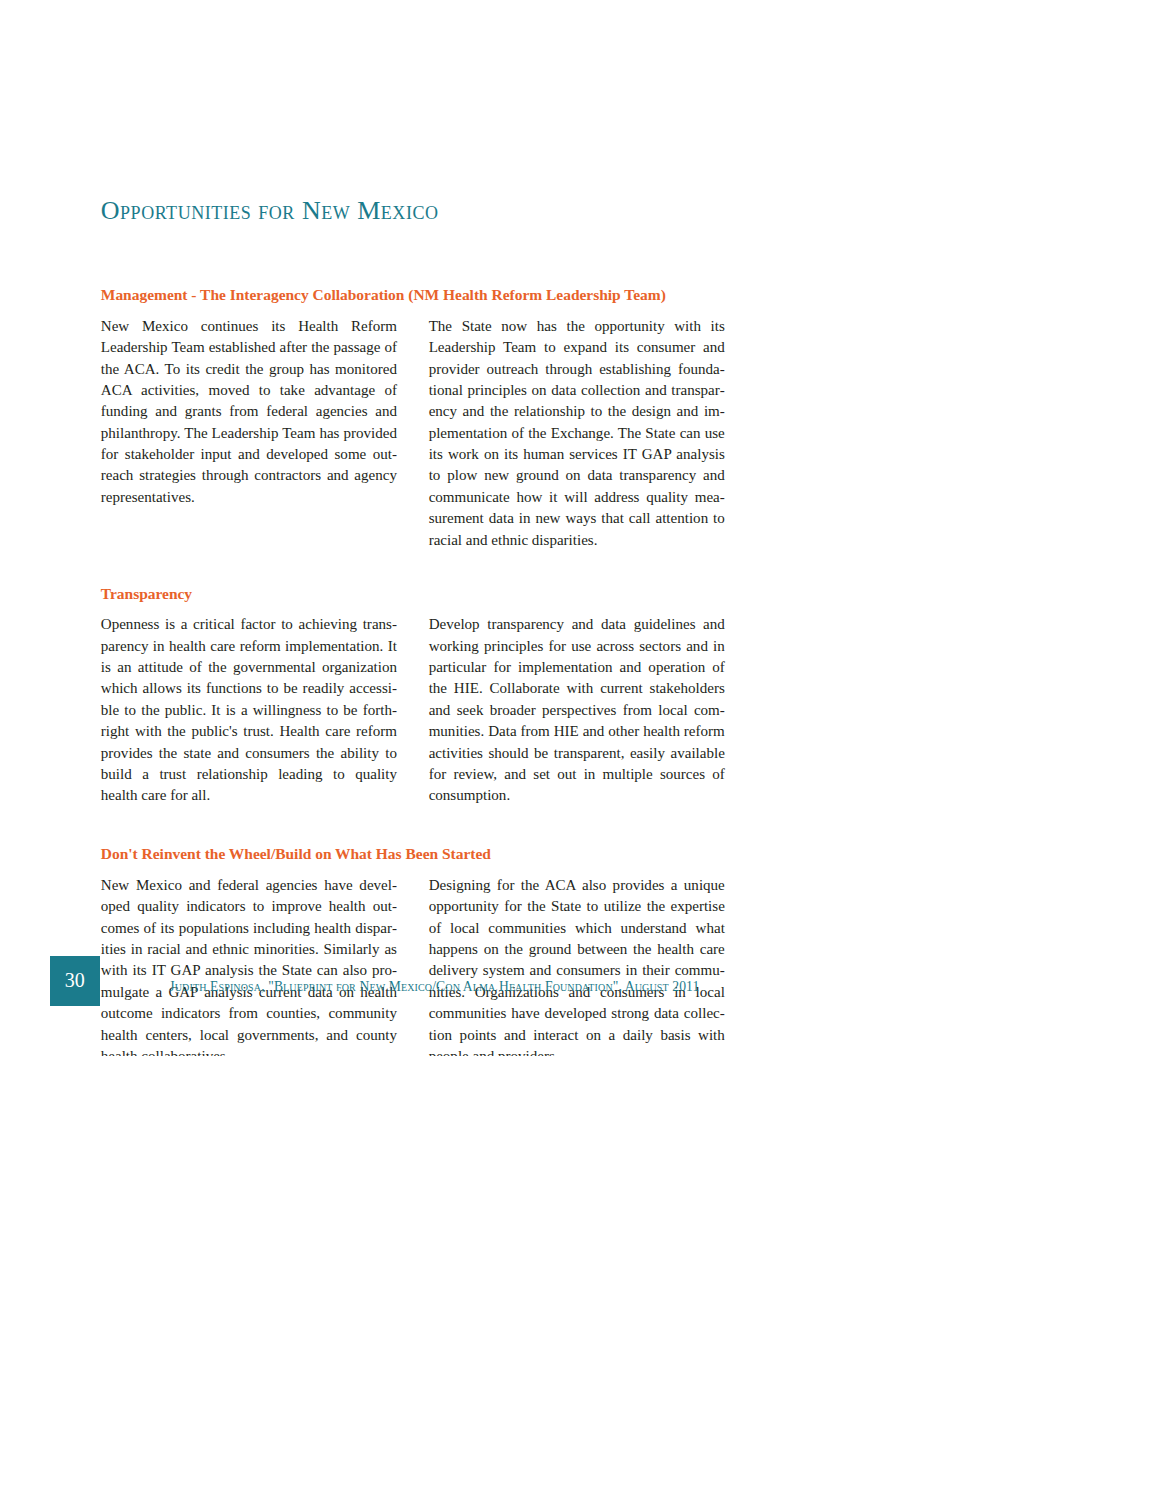Opportunities for New Mexico
Management - The Interagency Collaboration (NM Health Reform Leadership Team)
New Mexico continues its Health Reform Leadership Team established after the passage of the ACA. To its credit the group has monitored ACA activities, moved to take advantage of funding and grants from federal agencies and philanthropy. The Leadership Team has provided for stakeholder input and developed some outreach strategies through contractors and agency representatives.
The State now has the opportunity with its Leadership Team to expand its consumer and provider outreach through establishing foundational principles on data collection and transparency and the relationship to the design and implementation of the Exchange. The State can use its work on its human services IT GAP analysis to plow new ground on data transparency and communicate how it will address quality measurement data in new ways that call attention to racial and ethnic disparities.
Transparency
Openness is a critical factor to achieving transparency in health care reform implementation. It is an attitude of the governmental organization which allows its functions to be readily accessible to the public. It is a willingness to be forthright with the public's trust. Health care reform provides the state and consumers the ability to build a trust relationship leading to quality health care for all.
Develop transparency and data guidelines and working principles for use across sectors and in particular for implementation and operation of the HIE. Collaborate with current stakeholders and seek broader perspectives from local communities. Data from HIE and other health reform activities should be transparent, easily available for review, and set out in multiple sources of consumption.
Don't Reinvent the Wheel/Build on What Has Been Started
New Mexico and federal agencies have developed quality indicators to improve health outcomes of its populations including health disparities in racial and ethnic minorities. Similarly as with its IT GAP analysis the State can also promulgate a GAP analysis current data on health outcome indicators from counties, community health centers, local governments, and county health collaboratives.
Designing for the ACA also provides a unique opportunity for the State to utilize the expertise of local communities which understand what happens on the ground between the health care delivery system and consumers in their communities. Organizations and consumers in local communities have developed strong data collection points and interact on a daily basis with people and providers.
30
Judith Espinosa, "Blueprint for New Mexico/Con Alma Health Foundation", August 2011